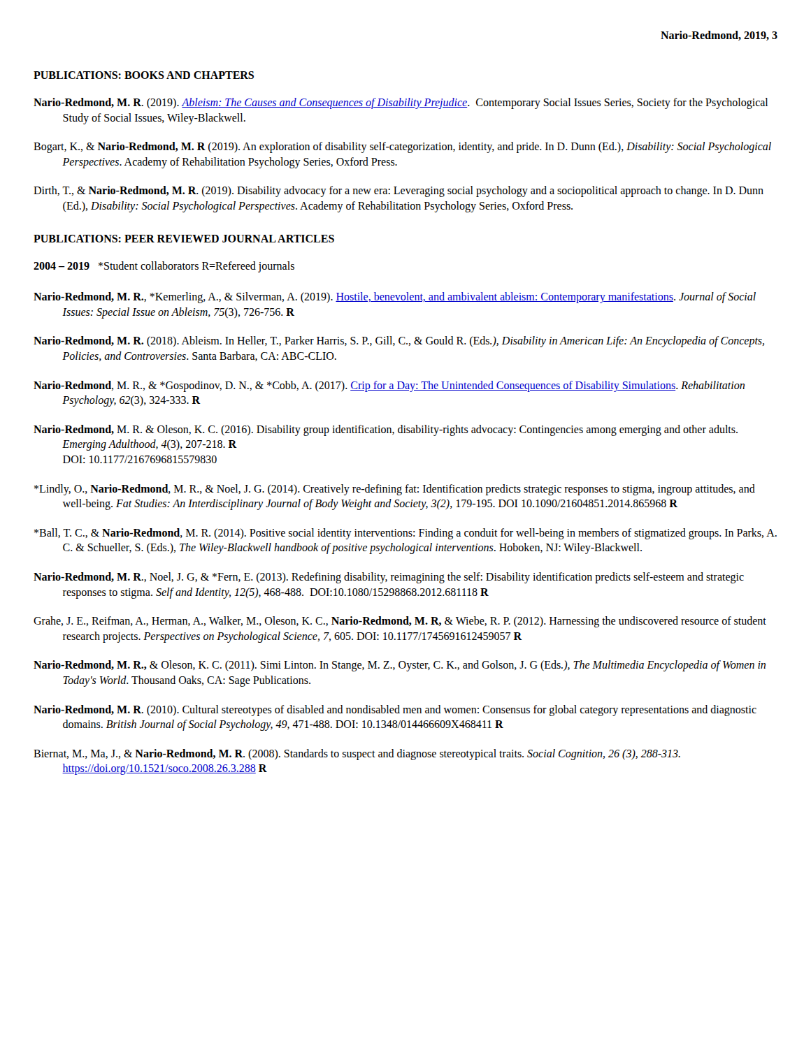Nario-Redmond, 2019, 3
Publications: Books and Chapters
Nario-Redmond, M. R. (2019). Ableism: The Causes and Consequences of Disability Prejudice. Contemporary Social Issues Series, Society for the Psychological Study of Social Issues, Wiley-Blackwell.
Bogart, K., & Nario-Redmond, M. R (2019). An exploration of disability self-categorization, identity, and pride. In D. Dunn (Ed.), Disability: Social Psychological Perspectives. Academy of Rehabilitation Psychology Series, Oxford Press.
Dirth, T., & Nario-Redmond, M. R. (2019). Disability advocacy for a new era: Leveraging social psychology and a sociopolitical approach to change. In D. Dunn (Ed.), Disability: Social Psychological Perspectives. Academy of Rehabilitation Psychology Series, Oxford Press.
Publications: Peer Reviewed Journal Articles
2004 – 2019 *Student collaborators R=Refereed journals
Nario-Redmond, M. R., *Kemerling, A., & Silverman, A. (2019). Hostile, benevolent, and ambivalent ableism: Contemporary manifestations. Journal of Social Issues: Special Issue on Ableism, 75(3), 726-756. R
Nario-Redmond, M. R. (2018). Ableism. In Heller, T., Parker Harris, S. P., Gill, C., & Gould R. (Eds.), Disability in American Life: An Encyclopedia of Concepts, Policies, and Controversies. Santa Barbara, CA: ABC-CLIO.
Nario-Redmond, M. R., & *Gospodinov, D. N., & *Cobb, A. (2017). Crip for a Day: The Unintended Consequences of Disability Simulations. Rehabilitation Psychology, 62(3), 324-333. R
Nario-Redmond, M. R. & Oleson, K. C. (2016). Disability group identification, disability-rights advocacy: Contingencies among emerging and other adults. Emerging Adulthood, 4(3), 207-218. R
DOI: 10.1177/2167696815579830
*Lindly, O., Nario-Redmond, M. R., & Noel, J. G. (2014). Creatively re-defining fat: Identification predicts strategic responses to stigma, ingroup attitudes, and well-being. Fat Studies: An Interdisciplinary Journal of Body Weight and Society, 3(2), 179-195. DOI 10.1090/21604851.2014.865968 R
*Ball, T. C., & Nario-Redmond, M. R. (2014). Positive social identity interventions: Finding a conduit for well-being in members of stigmatized groups. In Parks, A. C. & Schueller, S. (Eds.), The Wiley-Blackwell handbook of positive psychological interventions. Hoboken, NJ: Wiley-Blackwell.
Nario-Redmond, M. R., Noel, J. G, & *Fern, E. (2013). Redefining disability, reimagining the self: Disability identification predicts self-esteem and strategic responses to stigma. Self and Identity, 12(5), 468-488. DOI:10.1080/15298868.2012.681118 R
Grahe, J. E., Reifman, A., Herman, A., Walker, M., Oleson, K. C., Nario-Redmond, M. R, & Wiebe, R. P. (2012). Harnessing the undiscovered resource of student research projects. Perspectives on Psychological Science, 7, 605. DOI: 10.1177/1745691612459057 R
Nario-Redmond, M. R., & Oleson, K. C. (2011). Simi Linton. In Stange, M. Z., Oyster, C. K., and Golson, J. G (Eds.), The Multimedia Encyclopedia of Women in Today's World. Thousand Oaks, CA: Sage Publications.
Nario-Redmond, M. R. (2010). Cultural stereotypes of disabled and nondisabled men and women: Consensus for global category representations and diagnostic domains. British Journal of Social Psychology, 49, 471-488. DOI: 10.1348/014466609X468411 R
Biernat, M., Ma, J., & Nario-Redmond, M. R. (2008). Standards to suspect and diagnose stereotypical traits. Social Cognition, 26 (3), 288-313. https://doi.org/10.1521/soco.2008.26.3.288 R